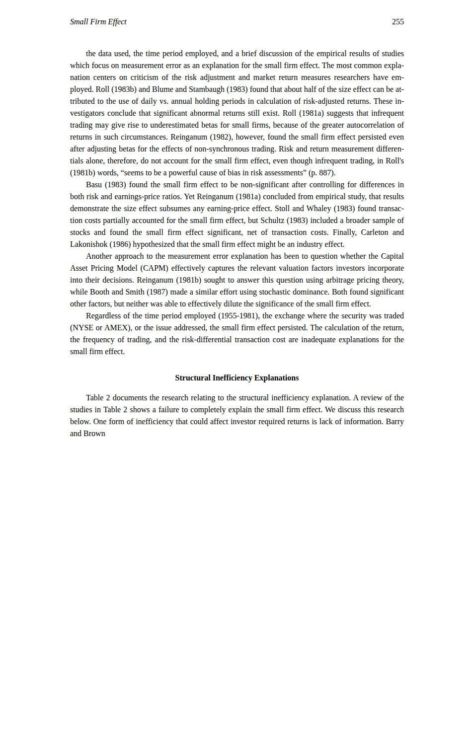Small Firm Effect 255
the data used, the time period employed, and a brief discussion of the empirical results of studies which focus on measurement error as an explanation for the small firm effect. The most common explanation centers on criticism of the risk adjustment and market return measures researchers have employed. Roll (1983b) and Blume and Stambaugh (1983) found that about half of the size effect can be attributed to the use of daily vs. annual holding periods in calculation of risk-adjusted returns. These investigators conclude that significant abnormal returns still exist. Roll (1981a) suggests that infrequent trading may give rise to underestimated betas for small firms, because of the greater autocorrelation of returns in such circumstances. Reinganum (1982), however, found the small firm effect persisted even after adjusting betas for the effects of non-synchronous trading. Risk and return measurement differentials alone, therefore, do not account for the small firm effect, even though infrequent trading, in Roll's (1981b) words, “seems to be a powerful cause of bias in risk assessments” (p. 887).
Basu (1983) found the small firm effect to be non-significant after controlling for differences in both risk and earnings-price ratios. Yet Reinganum (1981a) concluded from empirical study, that results demonstrate the size effect subsumes any earning-price effect. Stoll and Whaley (1983) found transaction costs partially accounted for the small firm effect, but Schultz (1983) included a broader sample of stocks and found the small firm effect significant, net of transaction costs. Finally, Carleton and Lakonishok (1986) hypothesized that the small firm effect might be an industry effect.
Another approach to the measurement error explanation has been to question whether the Capital Asset Pricing Model (CAPM) effectively captures the relevant valuation factors investors incorporate into their decisions. Reinganum (1981b) sought to answer this question using arbitrage pricing theory, while Booth and Smith (1987) made a similar effort using stochastic dominance. Both found significant other factors, but neither was able to effectively dilute the significance of the small firm effect.
Regardless of the time period employed (1955-1981), the exchange where the security was traded (NYSE or AMEX), or the issue addressed, the small firm effect persisted. The calculation of the return, the frequency of trading, and the risk-differential transaction cost are inadequate explanations for the small firm effect.
Structural Inefficiency Explanations
Table 2 documents the research relating to the structural inefficiency explanation. A review of the studies in Table 2 shows a failure to completely explain the small firm effect. We discuss this research below. One form of inefficiency that could affect investor required returns is lack of information. Barry and Brown